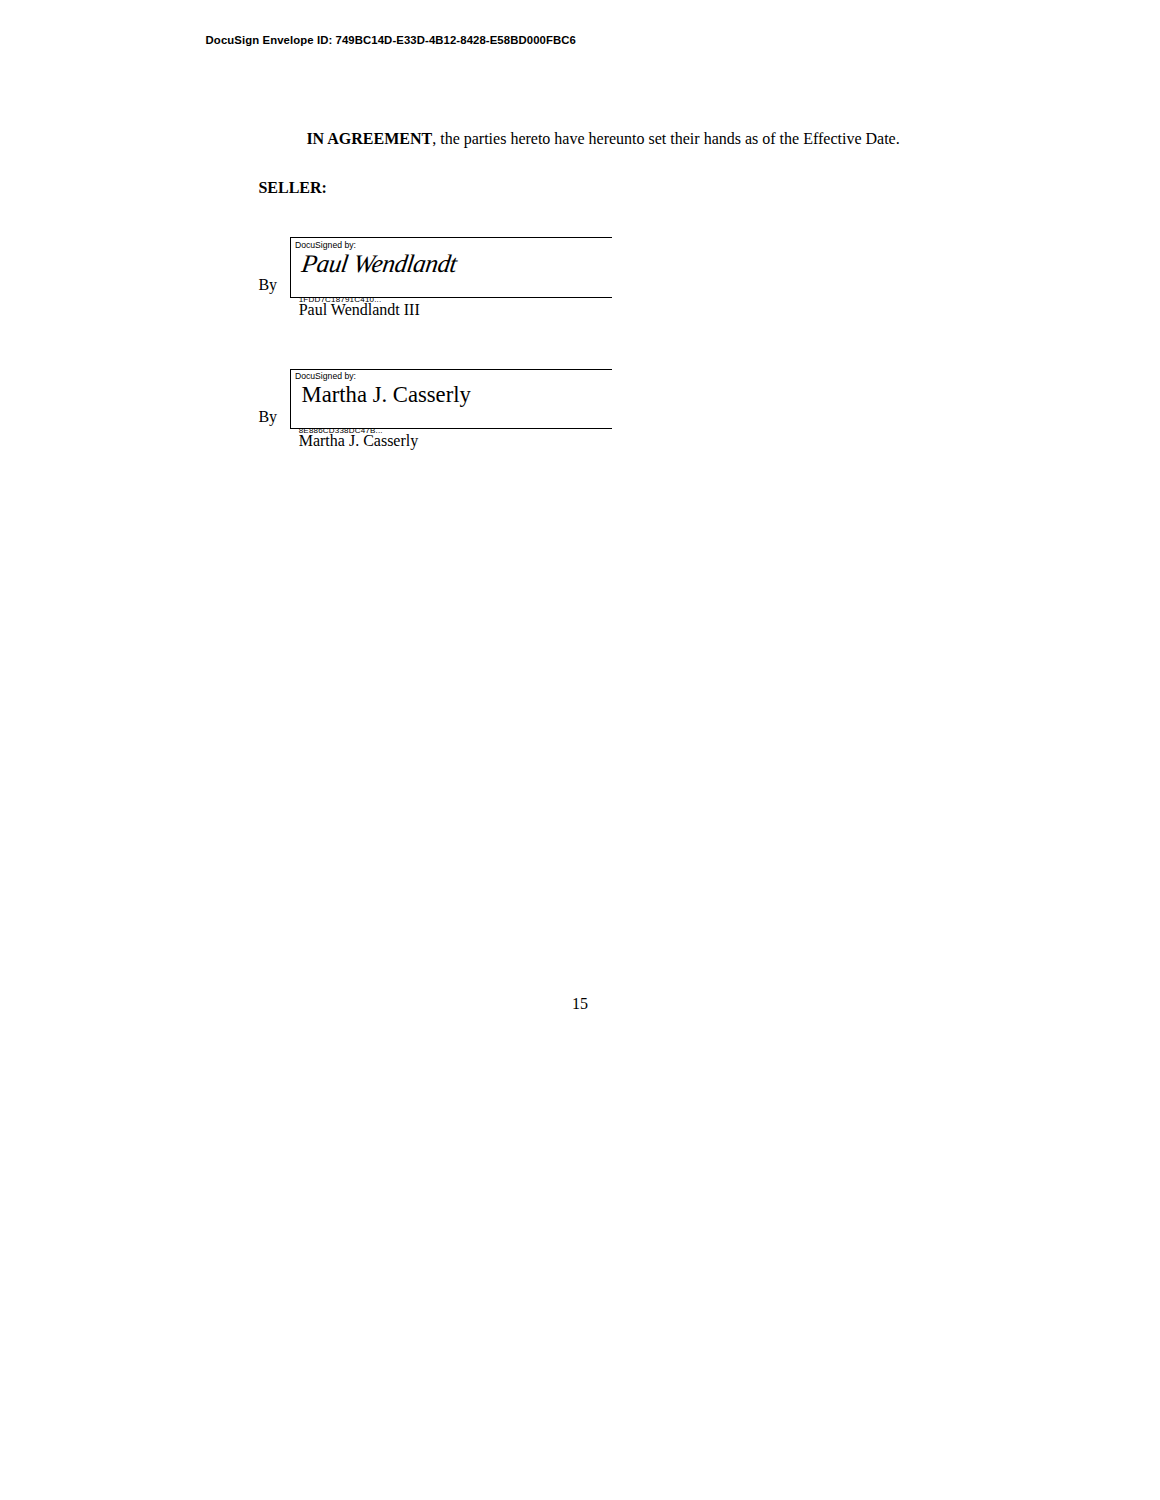DocuSign Envelope ID: 749BC14D-E33D-4B12-8428-E58BD000FBC6
IN AGREEMENT, the parties hereto have hereunto set their hands as of the Effective Date.
SELLER:
By
DocuSigned by:
Paul Wendlandt
1FDD7C18791C410...
Paul Wendlandt III
By
DocuSigned by:
Martha J. Casserly
8E886CD338DC47B...
Martha J. Casserly
15